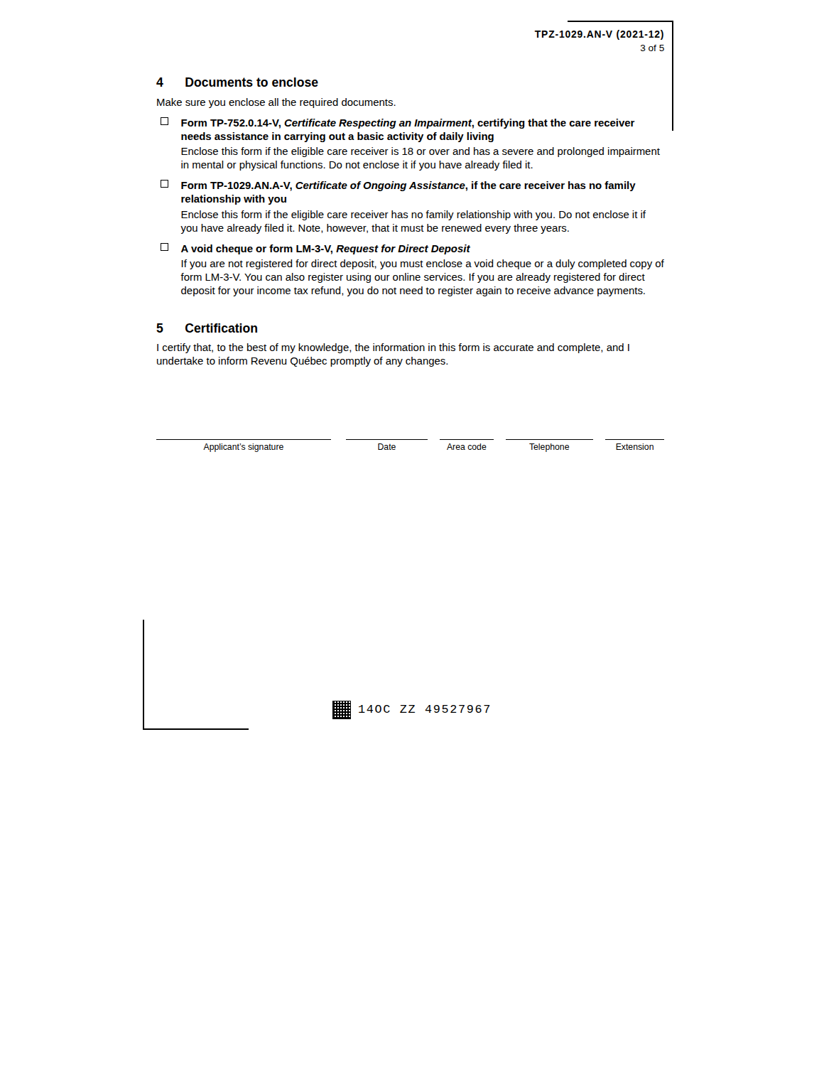TPZ-1029.AN-V (2021-12)
3 of 5
4 Documents to enclose
Make sure you enclose all the required documents.
Form TP-752.0.14-V, Certificate Respecting an Impairment, certifying that the care receiver needs assistance in carrying out a basic activity of daily living
Enclose this form if the eligible care receiver is 18 or over and has a severe and prolonged impairment in mental or physical functions. Do not enclose it if you have already filed it.
Form TP-1029.AN.A-V, Certificate of Ongoing Assistance, if the care receiver has no family relationship with you
Enclose this form if the eligible care receiver has no family relationship with you. Do not enclose it if you have already filed it. Note, however, that it must be renewed every three years.
A void cheque or form LM-3-V, Request for Direct Deposit
If you are not registered for direct deposit, you must enclose a void cheque or a duly completed copy of form LM-3-V. You can also register using our online services. If you are already registered for direct deposit for your income tax refund, you do not need to register again to receive advance payments.
5 Certification
I certify that, to the best of my knowledge, the information in this form is accurate and complete, and I undertake to inform Revenu Québec promptly of any changes.
Applicant’s signature
Date
Area code
Telephone
Extension
14OC ZZ 49527967